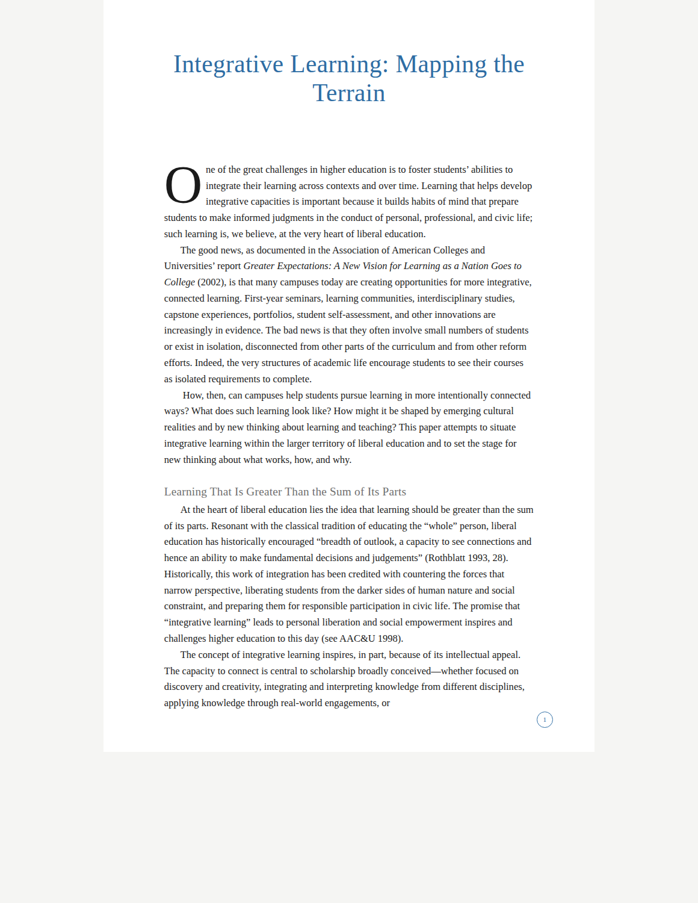Integrative Learning: Mapping the Terrain
One of the great challenges in higher education is to foster students’ abilities to integrate their learning across contexts and over time. Learning that helps develop integrative capacities is important because it builds habits of mind that prepare students to make informed judgments in the conduct of personal, professional, and civic life; such learning is, we believe, at the very heart of liberal education.
The good news, as documented in the Association of American Colleges and Universities’ report Greater Expectations: A New Vision for Learning as a Nation Goes to College (2002), is that many campuses today are creating opportunities for more integrative, connected learning. First-year seminars, learning communities, interdisciplinary studies, capstone experiences, portfolios, student self-assessment, and other innovations are increasingly in evidence. The bad news is that they often involve small numbers of students or exist in isolation, disconnected from other parts of the curriculum and from other reform efforts. Indeed, the very structures of academic life encourage students to see their courses as isolated requirements to complete.
How, then, can campuses help students pursue learning in more intentionally connected ways? What does such learning look like? How might it be shaped by emerging cultural realities and by new thinking about learning and teaching? This paper attempts to situate integrative learning within the larger territory of liberal education and to set the stage for new thinking about what works, how, and why.
Learning That Is Greater Than the Sum of Its Parts
At the heart of liberal education lies the idea that learning should be greater than the sum of its parts. Resonant with the classical tradition of educating the “whole” person, liberal education has historically encouraged “breadth of outlook, a capacity to see connections and hence an ability to make fundamental decisions and judgements” (Rothblatt 1993, 28). Historically, this work of integration has been credited with countering the forces that narrow perspective, liberating students from the darker sides of human nature and social constraint, and preparing them for responsible participation in civic life. The promise that “integrative learning” leads to personal liberation and social empowerment inspires and challenges higher education to this day (see AAC&U 1998).
The concept of integrative learning inspires, in part, because of its intellectual appeal. The capacity to connect is central to scholarship broadly conceived—whether focused on discovery and creativity, integrating and interpreting knowledge from different disciplines, applying knowledge through real-world engagements, or
1